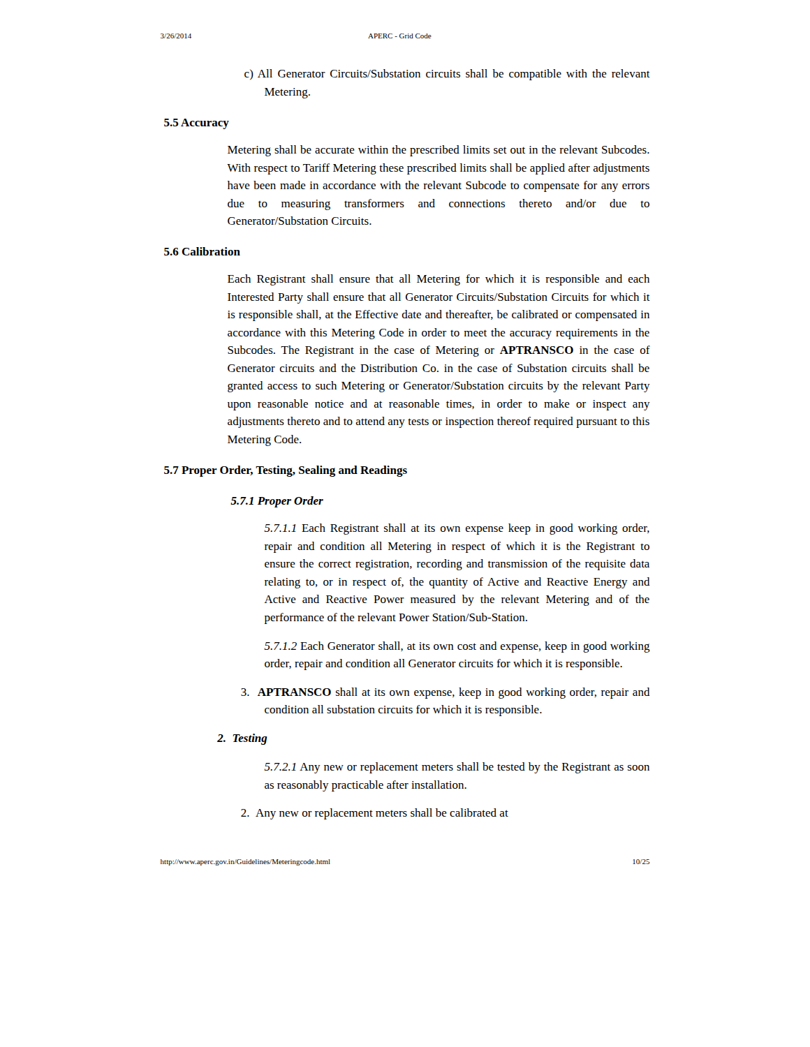3/26/2014 APERC - Grid Code
c) All Generator Circuits/Substation circuits shall be compatible with the relevant Metering.
5.5 Accuracy
Metering shall be accurate within the prescribed limits set out in the relevant Subcodes. With respect to Tariff Metering these prescribed limits shall be applied after adjustments have been made in accordance with the relevant Subcode to compensate for any errors due to measuring transformers and connections thereto and/or due to Generator/Substation Circuits.
5.6 Calibration
Each Registrant shall ensure that all Metering for which it is responsible and each Interested Party shall ensure that all Generator Circuits/Substation Circuits for which it is responsible shall, at the Effective date and thereafter, be calibrated or compensated in accordance with this Metering Code in order to meet the accuracy requirements in the Subcodes. The Registrant in the case of Metering or APTRANSCO in the case of Generator circuits and the Distribution Co. in the case of Substation circuits shall be granted access to such Metering or Generator/Substation circuits by the relevant Party upon reasonable notice and at reasonable times, in order to make or inspect any adjustments thereto and to attend any tests or inspection thereof required pursuant to this Metering Code.
5.7 Proper Order, Testing, Sealing and Readings
5.7.1 Proper Order
5.7.1.1 Each Registrant shall at its own expense keep in good working order, repair and condition all Metering in respect of which it is the Registrant to ensure the correct registration, recording and transmission of the requisite data relating to, or in respect of, the quantity of Active and Reactive Energy and Active and Reactive Power measured by the relevant Metering and of the performance of the relevant Power Station/Sub-Station.
5.7.1.2 Each Generator shall, at its own cost and expense, keep in good working order, repair and condition all Generator circuits for which it is responsible.
3. APTRANSCO shall at its own expense, keep in good working order, repair and condition all substation circuits for which it is responsible.
2. Testing
5.7.2.1 Any new or replacement meters shall be tested by the Registrant as soon as reasonably practicable after installation.
2. Any new or replacement meters shall be calibrated at
http://www.aperc.gov.in/Guidelines/Meteringcode.html 10/25